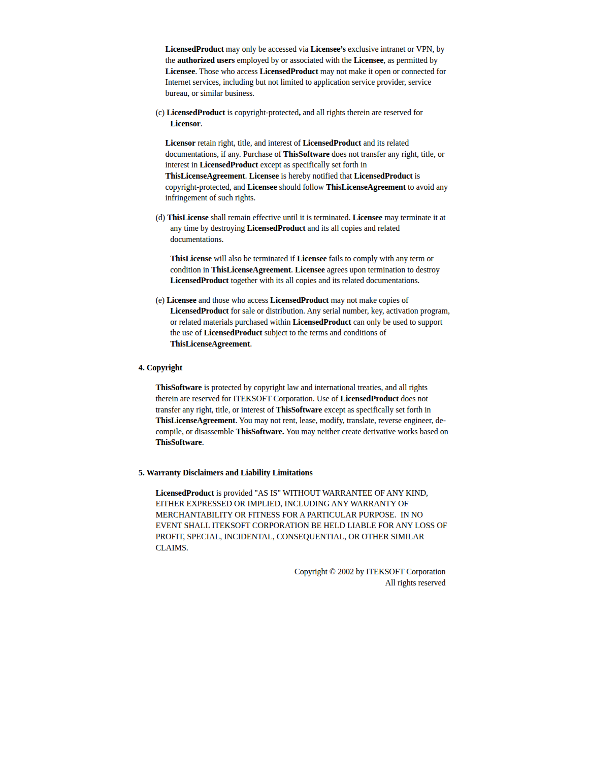LicensedProduct may only be accessed via Licensee’s exclusive intranet or VPN, by the authorized users employed by or associated with the Licensee, as permitted by Licensee. Those who access LicensedProduct may not make it open or connected for Internet services, including but not limited to application service provider, service bureau, or similar business.
(c) LicensedProduct is copyright-protected, and all rights therein are reserved for Licensor.
Licensor retain right, title, and interest of LicensedProduct and its related documentations, if any. Purchase of ThisSoftware does not transfer any right, title, or interest in LicensedProduct except as specifically set forth in ThisLicenseAgreement. Licensee is hereby notified that LicensedProduct is copyright-protected, and Licensee should follow ThisLicenseAgreement to avoid any infringement of such rights.
(d) ThisLicense shall remain effective until it is terminated. Licensee may terminate it at any time by destroying LicensedProduct and its all copies and related documentations.
ThisLicense will also be terminated if Licensee fails to comply with any term or condition in ThisLicenseAgreement. Licensee agrees upon termination to destroy LicensedProduct together with its all copies and its related documentations.
(e) Licensee and those who access LicensedProduct may not make copies of LicensedProduct for sale or distribution. Any serial number, key, activation program, or related materials purchased within LicensedProduct can only be used to support the use of LicensedProduct subject to the terms and conditions of ThisLicenseAgreement.
4. Copyright
ThisSoftware is protected by copyright law and international treaties, and all rights therein are reserved for ITEKSOFT Corporation. Use of LicensedProduct does not transfer any right, title, or interest of ThisSoftware except as specifically set forth in ThisLicenseAgreement. You may not rent, lease, modify, translate, reverse engineer, de-compile, or disassemble ThisSoftware. You may neither create derivative works based on ThisSoftware.
5. Warranty Disclaimers and Liability Limitations
LicensedProduct is provided "AS IS" WITHOUT WARRANTEE OF ANY KIND, EITHER EXPRESSED OR IMPLIED, INCLUDING ANY WARRANTY OF MERCHANTABILITY OR FITNESS FOR A PARTICULAR PURPOSE. IN NO EVENT SHALL ITEKSOFT CORPORATION BE HELD LIABLE FOR ANY LOSS OF PROFIT, SPECIAL, INCIDENTAL, CONSEQUENTIAL, OR OTHER SIMILAR CLAIMS.
Copyright © 2002 by ITEKSOFT Corporation
All rights reserved